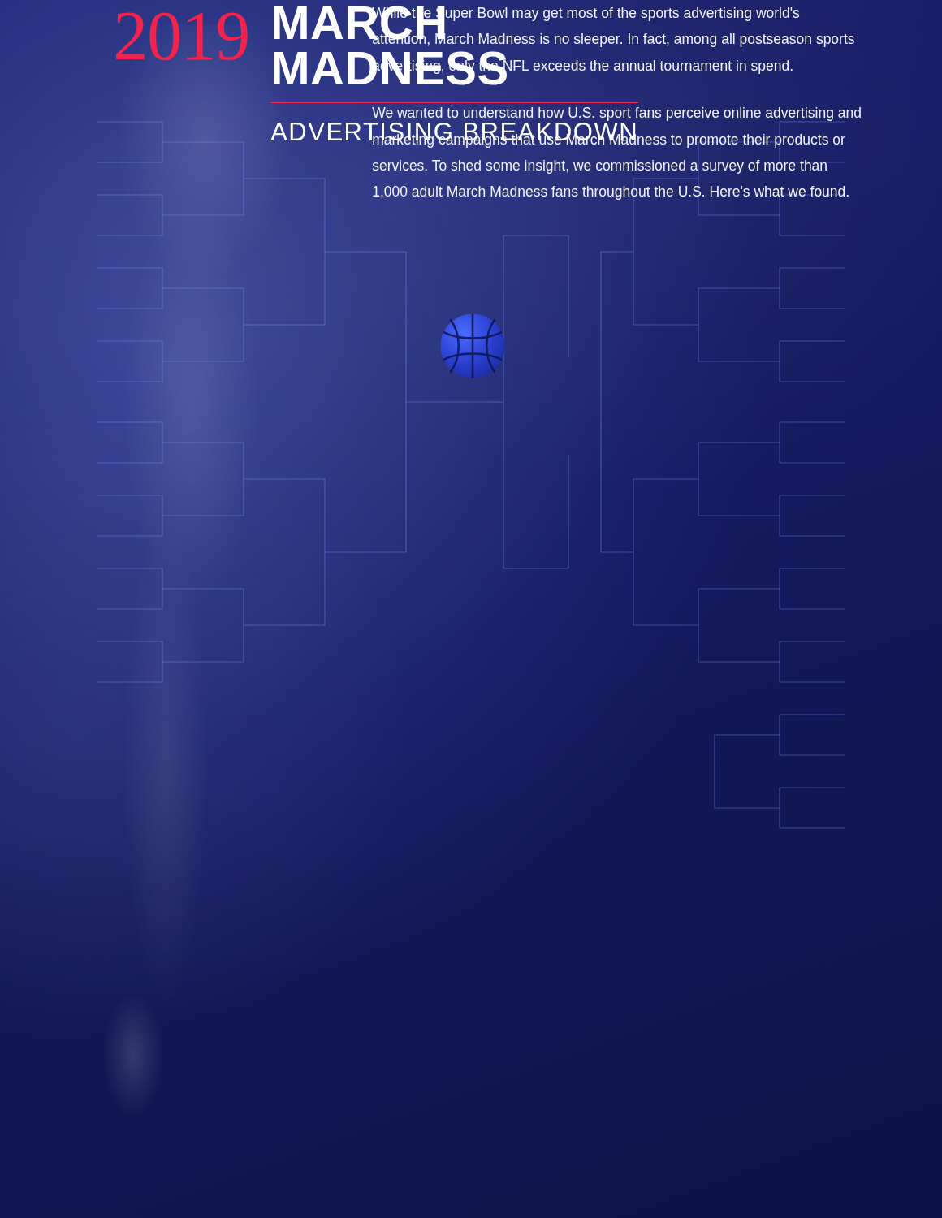2019
MARCH MADNESS
Advertising Breakdown
While the Super Bowl may get most of the sports advertising world's attention, March Madness is no sleeper. In fact, among all postseason sports advertising, only the NFL exceeds the annual tournament in spend.
We wanted to understand how U.S. sport fans perceive online advertising and marketing campaigns that use March Madness to promote their products or services. To shed some insight, we commissioned a survey of more than 1,000 adult March Madness fans throughout the U.S. Here's what we found.
Arkadium